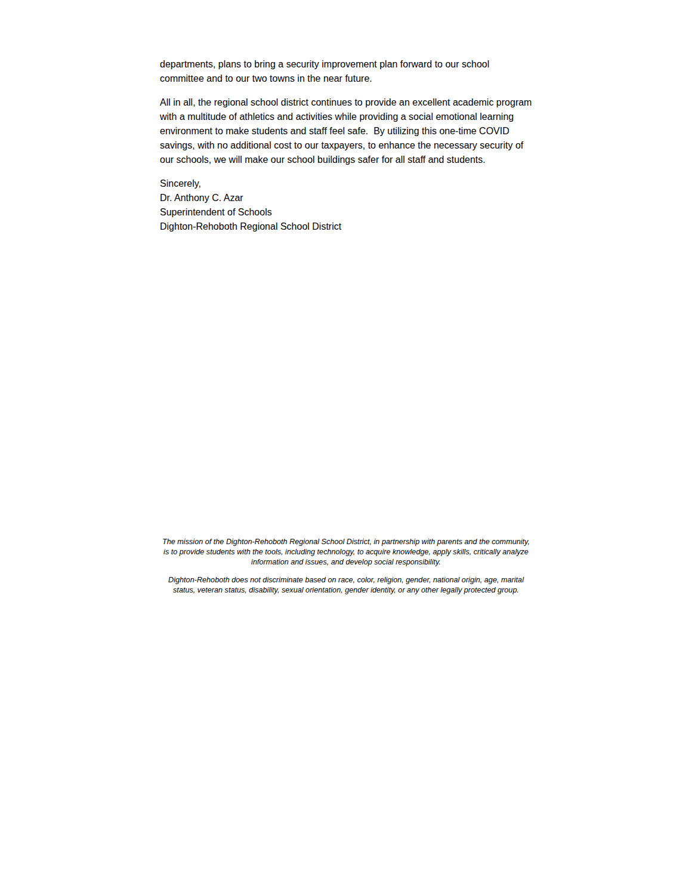departments, plans to bring a security improvement plan forward to our school committee and to our two towns in the near future.
All in all, the regional school district continues to provide an excellent academic program with a multitude of athletics and activities while providing a social emotional learning environment to make students and staff feel safe. By utilizing this one-time COVID savings, with no additional cost to our taxpayers, to enhance the necessary security of our schools, we will make our school buildings safer for all staff and students.
Sincerely,
Dr. Anthony C. Azar
Superintendent of Schools
Dighton-Rehoboth Regional School District
The mission of the Dighton-Rehoboth Regional School District, in partnership with parents and the community, is to provide students with the tools, including technology, to acquire knowledge, apply skills, critically analyze information and issues, and develop social responsibility.
Dighton-Rehoboth does not discriminate based on race, color, religion, gender, national origin, age, marital status, veteran status, disability, sexual orientation, gender identity, or any other legally protected group.